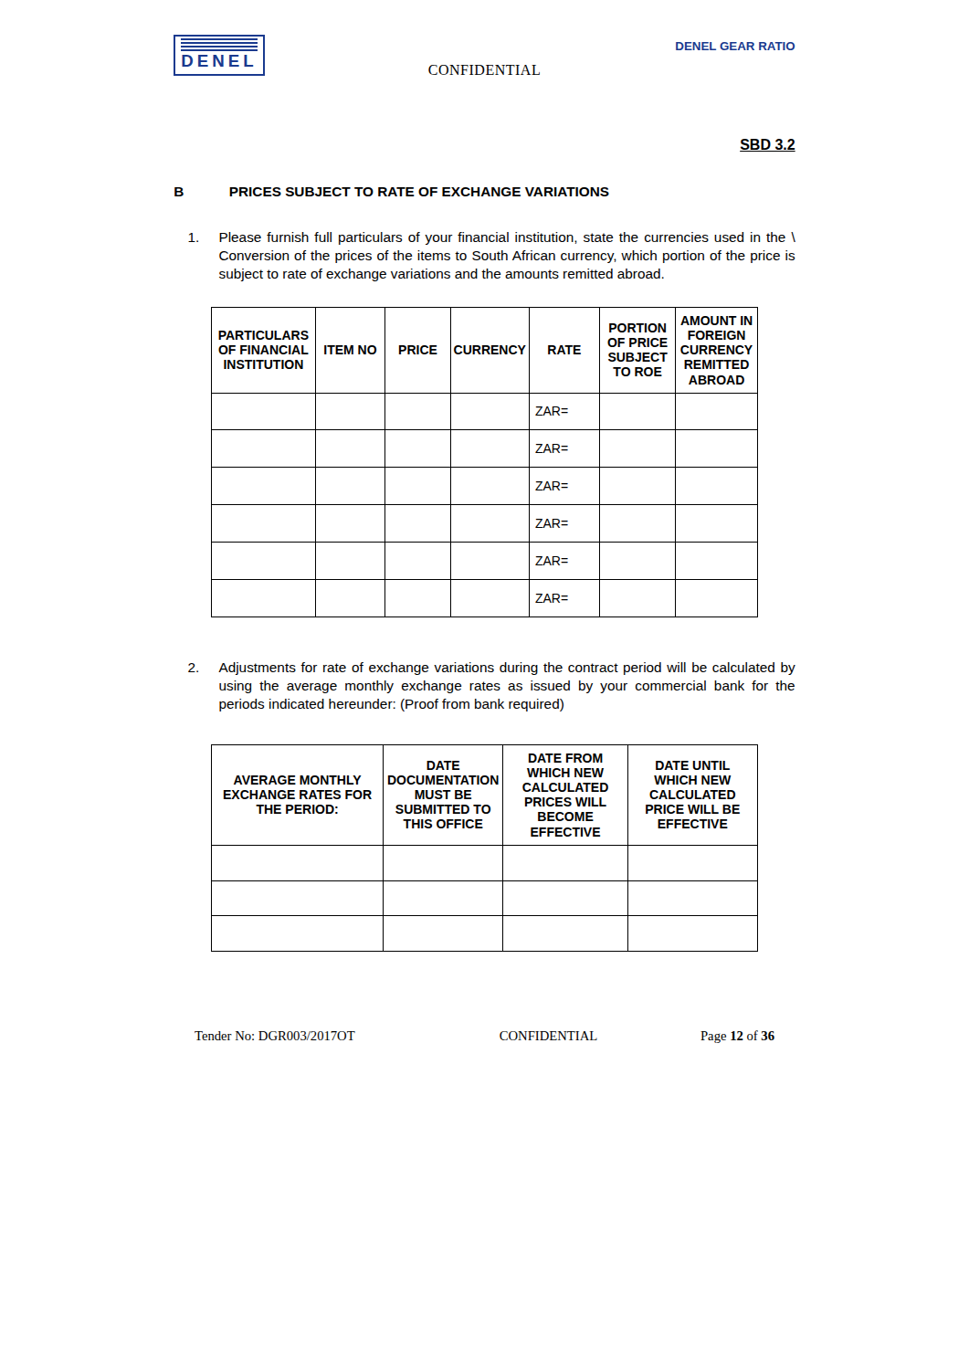DENEL
DENEL GEAR RATIO
CONFIDENTIAL
SBD 3.2
BPRICES SUBJECT TO RATE OF EXCHANGE VARIATIONS
1.
Please furnish full particulars of your financial institution, state the currencies used in the \ Conversion of the prices of the items to South African currency, which portion of the price is subject to rate of exchange variations and the amounts remitted abroad.
| PARTICULARS OF FINANCIAL INSTITUTION | ITEM NO | PRICE | CURRENCY | RATE | PORTION OF PRICE SUBJECT TO ROE | AMOUNT IN FOREIGN CURRENCY REMITTED ABROAD |
| --- | --- | --- | --- | --- | --- | --- |
| | | | | ZAR= | | |
| | | | | ZAR= | | |
| | | | | ZAR= | | |
| | | | | ZAR= | | |
| | | | | ZAR= | | |
| | | | | ZAR= | | |
2.
Adjustments for rate of exchange variations during the contract period will be calculated by using the average monthly exchange rates as issued by your commercial bank for the periods indicated hereunder: (Proof from bank required)
| AVERAGE MONTHLY EXCHANGE RATES FOR THE PERIOD: | DATE DOCUMENTATION MUST BE SUBMITTED TO THIS OFFICE | DATE FROM WHICH NEW CALCULATED PRICES WILL BECOME EFFECTIVE | DATE UNTIL WHICH NEW CALCULATED PRICE WILL BE EFFECTIVE |
| --- | --- | --- | --- |
Tender No: DGR003/2017OT
CONFIDENTIAL
Page 12 of 36